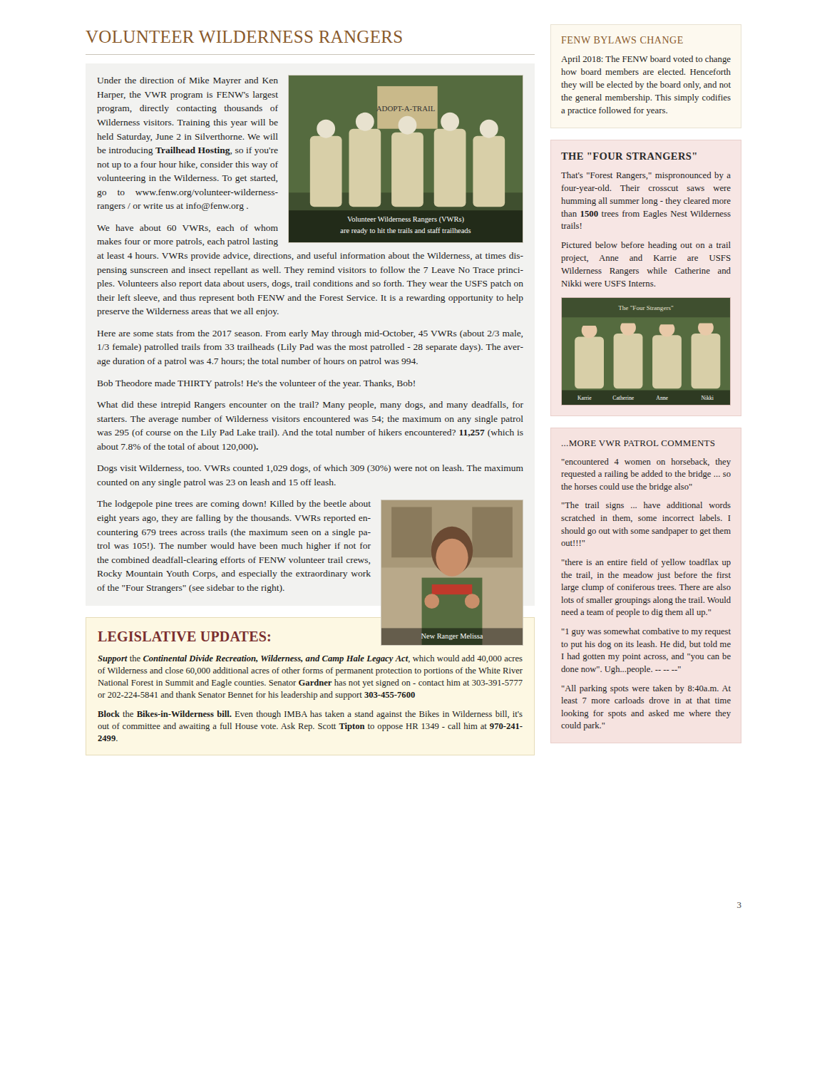Volunteer Wilderness Rangers
Under the direction of Mike Mayrer and Ken Harper, the VWR program is FENW's largest program, directly contacting thousands of Wilderness visitors. Training this year will be held Saturday, June 2 in Silverthorne. We will be introducing Trailhead Hosting, so if you're not up to a four hour hike, consider this way of volunteering in the Wilderness. To get started, go to www.fenw.org/volunteer-wilderness-rangers / or write us at info@fenw.org .
We have about 60 VWRs, each of whom makes four or more patrols, each patrol lasting at least 4 hours. VWRs provide advice, directions, and useful information about the Wilderness, at times dispensing sunscreen and insect repellant as well. They remind visitors to follow the 7 Leave No Trace principles. Volunteers also report data about users, dogs, trail conditions and so forth. They wear the USFS patch on their left sleeve, and thus represent both FENW and the Forest Service. It is a rewarding opportunity to help preserve the Wilderness areas that we all enjoy.
Here are some stats from the 2017 season. From early May through mid-October, 45 VWRs (about 2/3 male, 1/3 female) patrolled trails from 33 trailheads (Lily Pad was the most patrolled - 28 separate days). The average duration of a patrol was 4.7 hours; the total number of hours on patrol was 994.
Bob Theodore made THIRTY patrols! He's the volunteer of the year. Thanks, Bob!
What did these intrepid Rangers encounter on the trail? Many people, many dogs, and many deadfalls, for starters. The average number of Wilderness visitors encountered was 54; the maximum on any single patrol was 295 (of course on the Lily Pad Lake trail). And the total number of hikers encountered? 11,257 (which is about 7.8% of the total of about 120,000).
Dogs visit Wilderness, too. VWRs counted 1,029 dogs, of which 309 (30%) were not on leash. The maximum counted on any single patrol was 23 on leash and 15 off leash.
The lodgepole pine trees are coming down! Killed by the beetle about eight years ago, they are falling by the thousands. VWRs reported encountering 679 trees across trails (the maximum seen on a single patrol was 105!). The number would have been much higher if not for the combined deadfall-clearing efforts of FENW volunteer trail crews, Rocky Mountain Youth Corps, and especially the extraordinary work of the "Four Strangers" (see sidebar to the right).
LEGISLATIVE UPDATES:
Support the Continental Divide Recreation, Wilderness, and Camp Hale Legacy Act, which would add 40,000 acres of Wilderness and close 60,000 additional acres of other forms of permanent protection to portions of the White River National Forest in Summit and Eagle counties. Senator Gardner has not yet signed on - contact him at 303-391-5777 or 202-224-5841 and thank Senator Bennet for his leadership and support 303-455-7600
Block the Bikes-in-Wilderness bill. Even though IMBA has taken a stand against the Bikes in Wilderness bill, it's out of committee and awaiting a full House vote. Ask Rep. Scott Tipton to oppose HR 1349 - call him at 970-241-2499.
FENW BYLAWS CHANGE
April 2018: The FENW board voted to change how board members are elected. Henceforth they will be elected by the board only, and not the general membership. This simply codifies a practice followed for years.
THE "FOUR STRANGERS"
That's "Forest Rangers," mispronounced by a four-year-old. Their crosscut saws were humming all summer long - they cleared more than 1500 trees from Eagles Nest Wilderness trails!
Pictured below before heading out on a trail project, Anne and Karrie are USFS Wilderness Rangers while Catherine and Nikki were USFS Interns.
...MORE VWR PATROL COMMENTS
"encountered 4 women on horseback, they requested a railing be added to the bridge ... so the horses could use the bridge also"
"The trail signs ... have additional words scratched in them, some incorrect labels. I should go out with some sandpaper to get them out!!!"
"there is an entire field of yellow toadflax up the trail, in the meadow just before the first large clump of coniferous trees. There are also lots of smaller groupings along the trail. Would need a team of people to dig them all up."
"1 guy was somewhat combative to my request to put his dog on its leash. He did, but told me I had gotten my point across, and "you can be done now". Ugh...people. -- -- --"
"All parking spots were taken by 8:40a.m. At least 7 more carloads drove in at that time looking for spots and asked me where they could park."
3